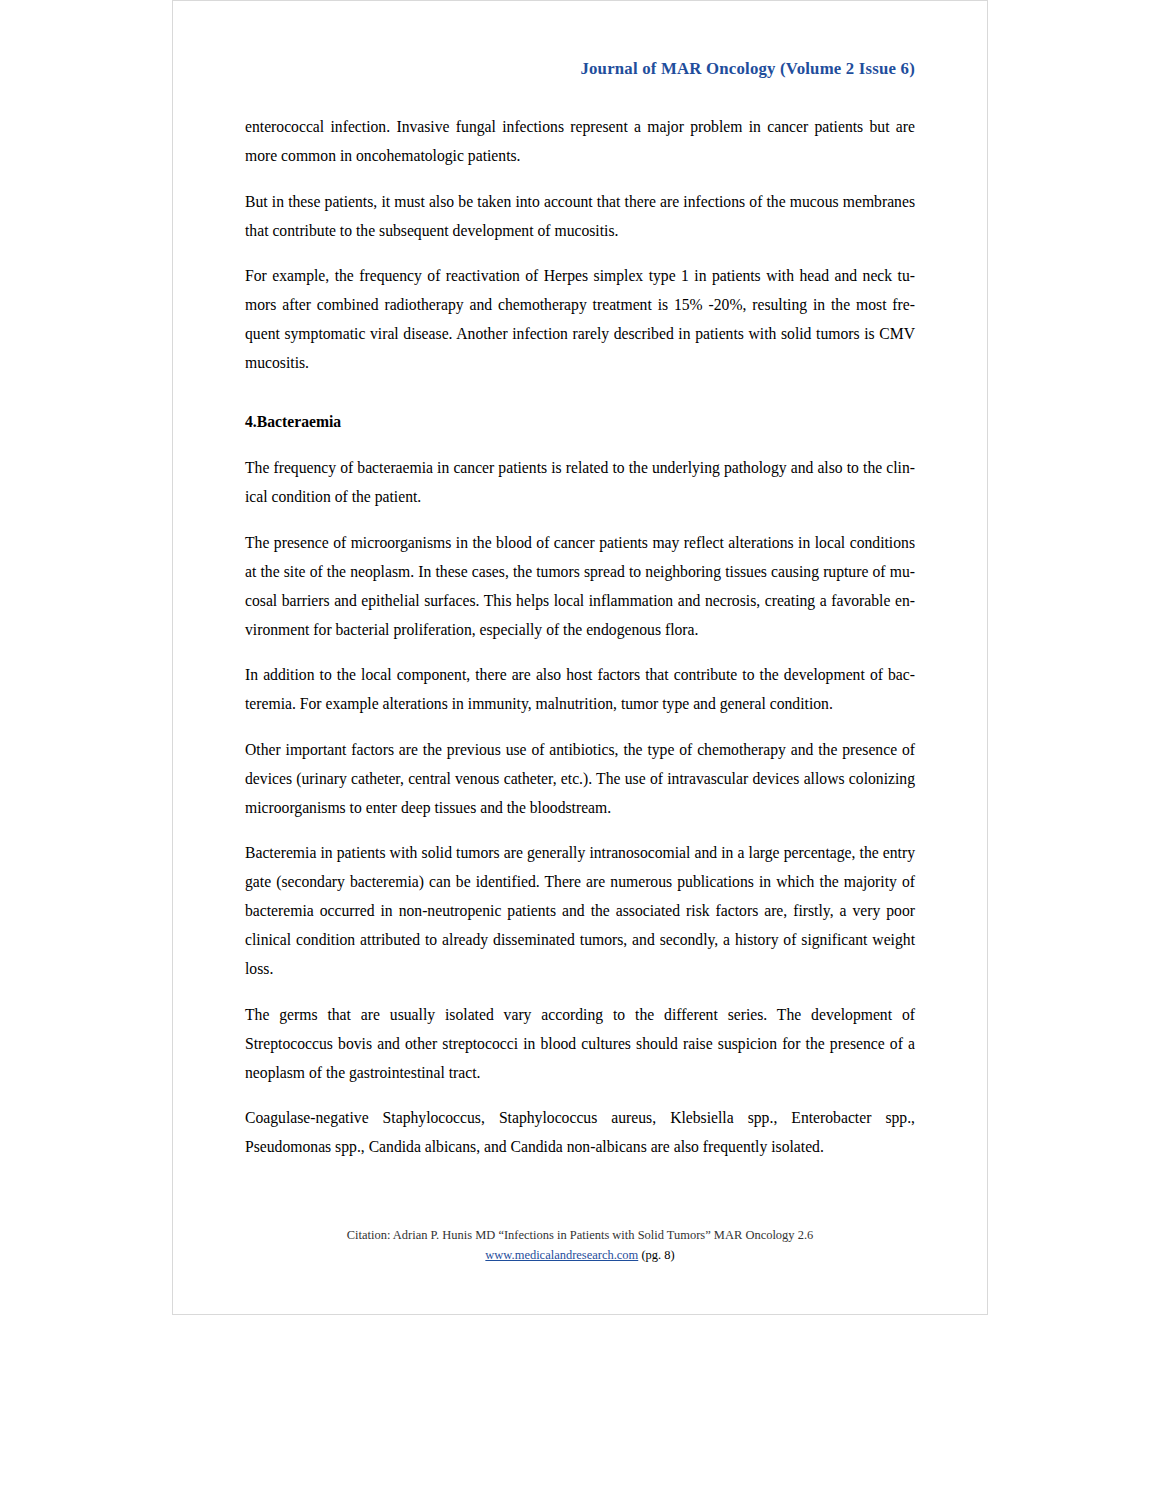Journal of MAR Oncology (Volume 2 Issue 6)
enterococcal infection. Invasive fungal infections represent a major problem in cancer patients but are more common in oncohematologic patients.
But in these patients, it must also be taken into account that there are infections of the mucous membranes that contribute to the subsequent development of mucositis.
For example, the frequency of reactivation of Herpes simplex type 1 in patients with head and neck tumors after combined radiotherapy and chemotherapy treatment is 15% -20%, resulting in the most frequent symptomatic viral disease. Another infection rarely described in patients with solid tumors is CMV mucositis.
4.Bacteraemia
The frequency of bacteraemia in cancer patients is related to the underlying pathology and also to the clinical condition of the patient.
The presence of microorganisms in the blood of cancer patients may reflect alterations in local conditions at the site of the neoplasm. In these cases, the tumors spread to neighboring tissues causing rupture of mucosal barriers and epithelial surfaces. This helps local inflammation and necrosis, creating a favorable environment for bacterial proliferation, especially of the endogenous flora.
In addition to the local component, there are also host factors that contribute to the development of bacteremia. For example alterations in immunity, malnutrition, tumor type and general condition.
Other important factors are the previous use of antibiotics, the type of chemotherapy and the presence of devices (urinary catheter, central venous catheter, etc.). The use of intravascular devices allows colonizing microorganisms to enter deep tissues and the bloodstream.
Bacteremia in patients with solid tumors are generally intranosocomial and in a large percentage, the entry gate (secondary bacteremia) can be identified. There are numerous publications in which the majority of bacteremia occurred in non-neutropenic patients and the associated risk factors are, firstly, a very poor clinical condition attributed to already disseminated tumors, and secondly, a history of significant weight loss.
The germs that are usually isolated vary according to the different series. The development of Streptococcus bovis and other streptococci in blood cultures should raise suspicion for the presence of a neoplasm of the gastrointestinal tract.
Coagulase-negative Staphylococcus, Staphylococcus aureus, Klebsiella spp., Enterobacter spp., Pseudomonas spp., Candida albicans, and Candida non-albicans are also frequently isolated.
Citation: Adrian P. Hunis MD “Infections in Patients with Solid Tumors” MAR Oncology 2.6
www.medicalandresearch.com (pg. 8)